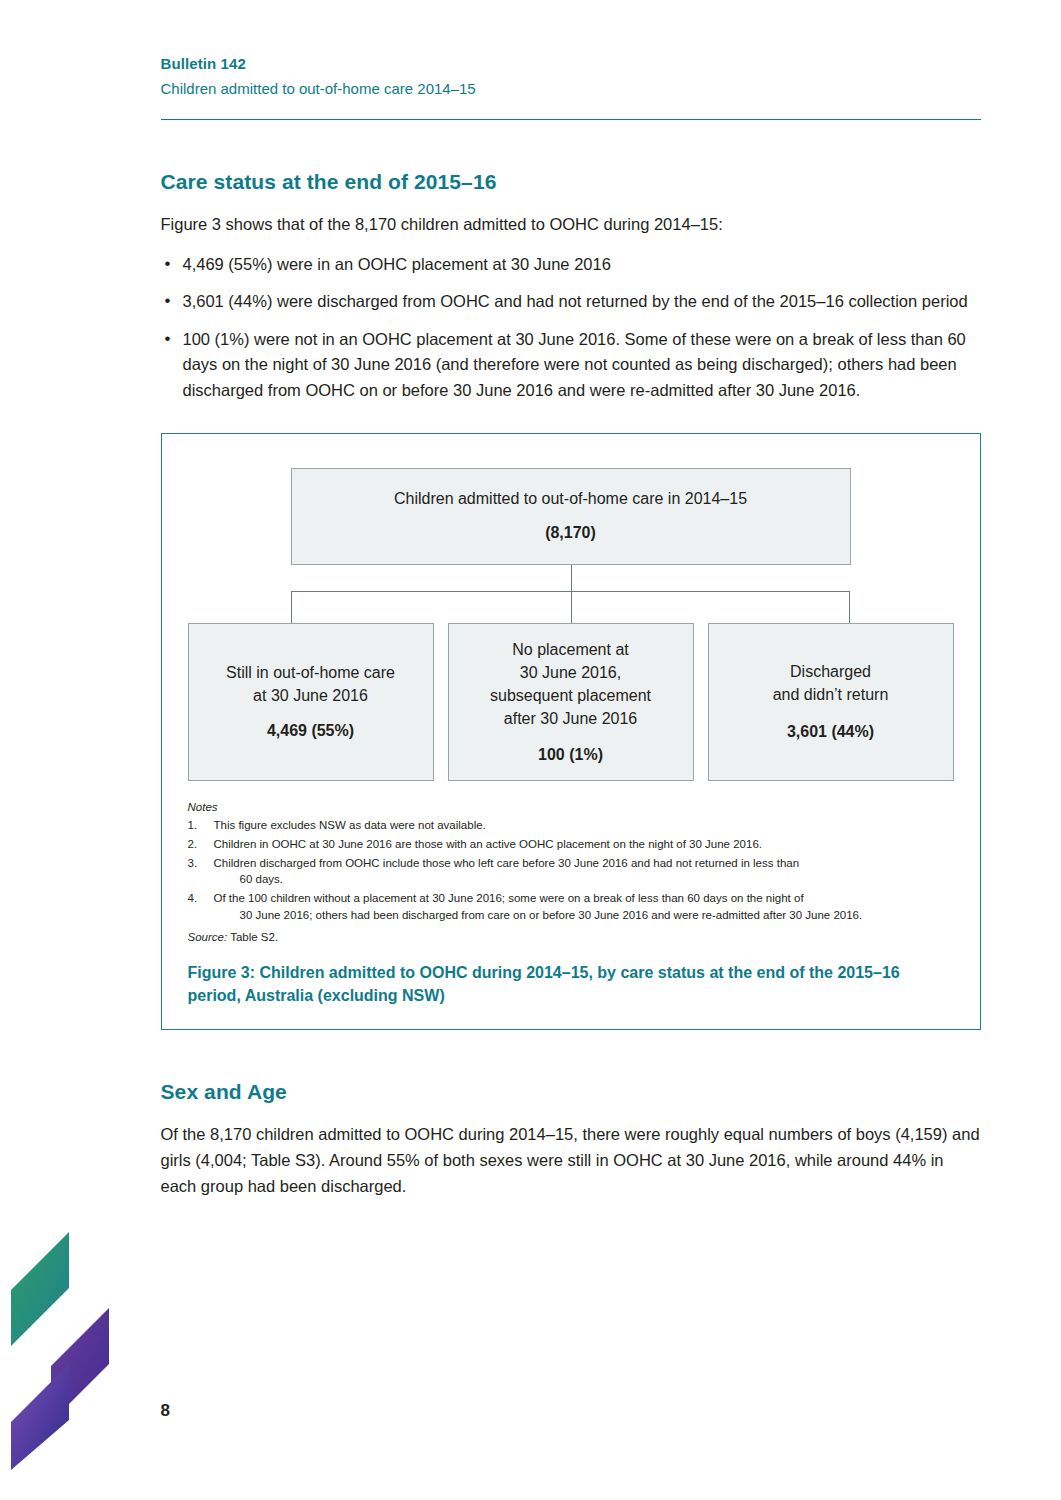Bulletin 142
Children admitted to out-of-home care 2014–15
Care status at the end of 2015–16
Figure 3 shows that of the 8,170 children admitted to OOHC during 2014–15:
4,469 (55%) were in an OOHC placement at 30 June 2016
3,601 (44%) were discharged from OOHC and had not returned by the end of the 2015–16 collection period
100 (1%) were not in an OOHC placement at 30 June 2016. Some of these were on a break of less than 60 days on the night of 30 June 2016 (and therefore were not counted as being discharged); others had been discharged from OOHC on or before 30 June 2016 and were re-admitted after 30 June 2016.
Children admitted to out-of-home care in 2014–15 (8,170)
Still in out-of-home care
at 30 June 2016 4,469 (55%)
No placement at
30 June 2016,
subsequent placement
after 30 June 2016 100 (1%)
Discharged
and didn’t return 3,601 (44%)
Notes
This figure excludes NSW as data were not available.
Children in OOHC at 30 June 2016 are those with an active OOHC placement on the night of 30 June 2016.
Children discharged from OOHC include those who left care before 30 June 2016 and had not returned in less than60 days.
Of the 100 children without a placement at 30 June 2016; some were on a break of less than 60 days on the night of30 June 2016; others had been discharged from care on or before 30 June 2016 and were re-admitted after 30 June 2016.
Source: Table S2.
Figure 3: Children admitted to OOHC during 2014–15, by care status at the end of the 2015–16 period, Australia (excluding NSW)
Sex and Age
Of the 8,170 children admitted to OOHC during 2014–15, there were roughly equal numbers of boys (4,159) and girls (4,004; Table S3). Around 55% of both sexes were still in OOHC at 30 June 2016, while around 44% in each group had been discharged.
8